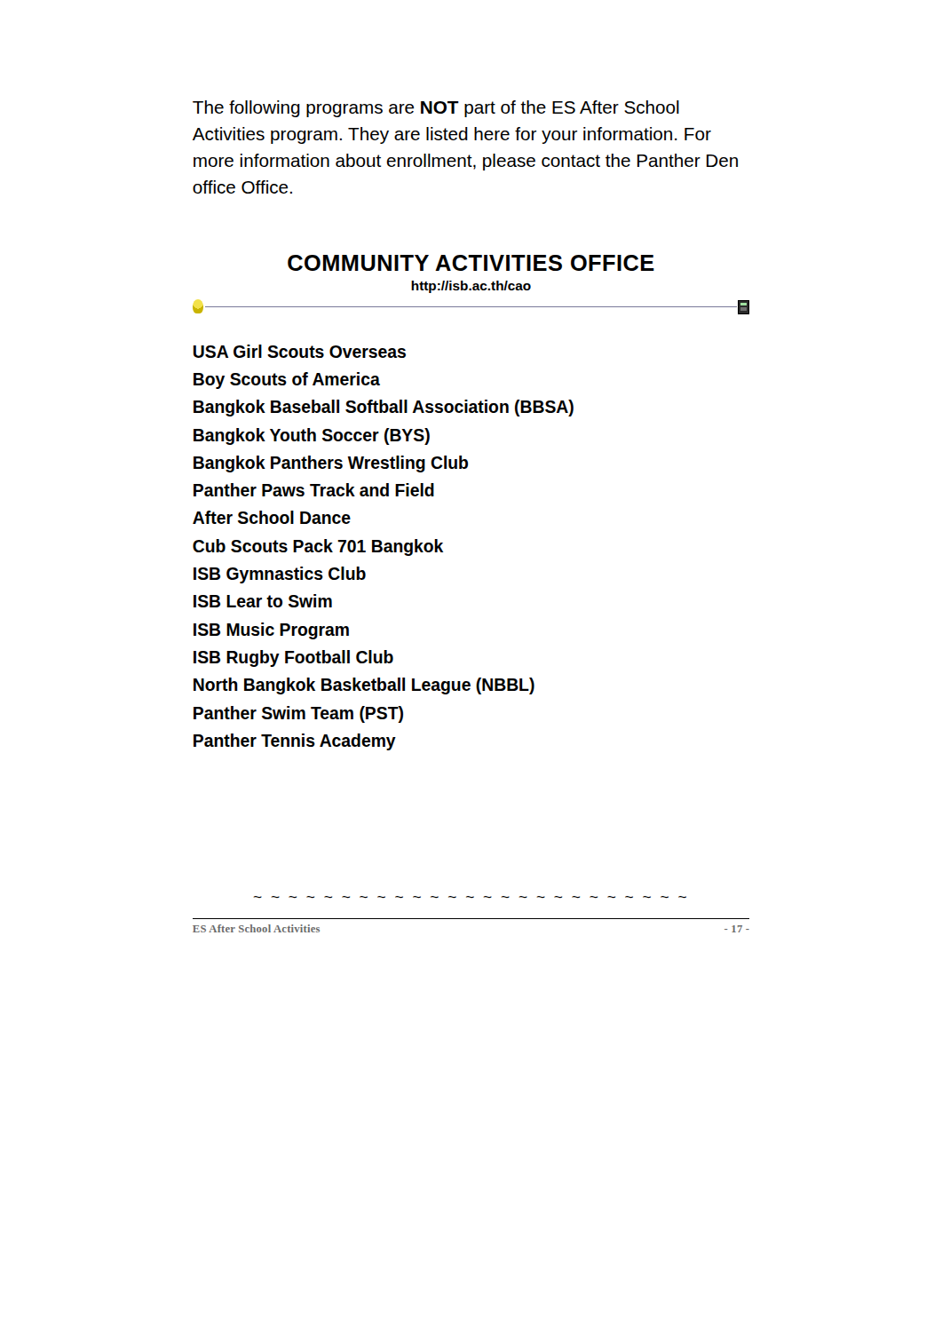The following programs are NOT part of the ES After School Activities program. They are listed here for your information. For more information about enrollment, please contact the Panther Den office Office.
COMMUNITY ACTIVITIES OFFICE
http://isb.ac.th/cao
USA Girl Scouts Overseas
Boy Scouts of America
Bangkok Baseball Softball Association (BBSA)
Bangkok Youth Soccer (BYS)
Bangkok Panthers Wrestling Club
Panther Paws Track and Field
After School Dance
Cub Scouts Pack 701 Bangkok
ISB Gymnastics Club
ISB Lear to Swim
ISB Music Program
ISB Rugby Football Club
North Bangkok Basketball League (NBBL)
Panther Swim Team (PST)
Panther Tennis Academy
~ ~ ~ ~ ~ ~ ~ ~ ~ ~ ~ ~ ~ ~ ~ ~ ~ ~ ~ ~ ~ ~ ~ ~ ~
ES After School Activities - 17 -